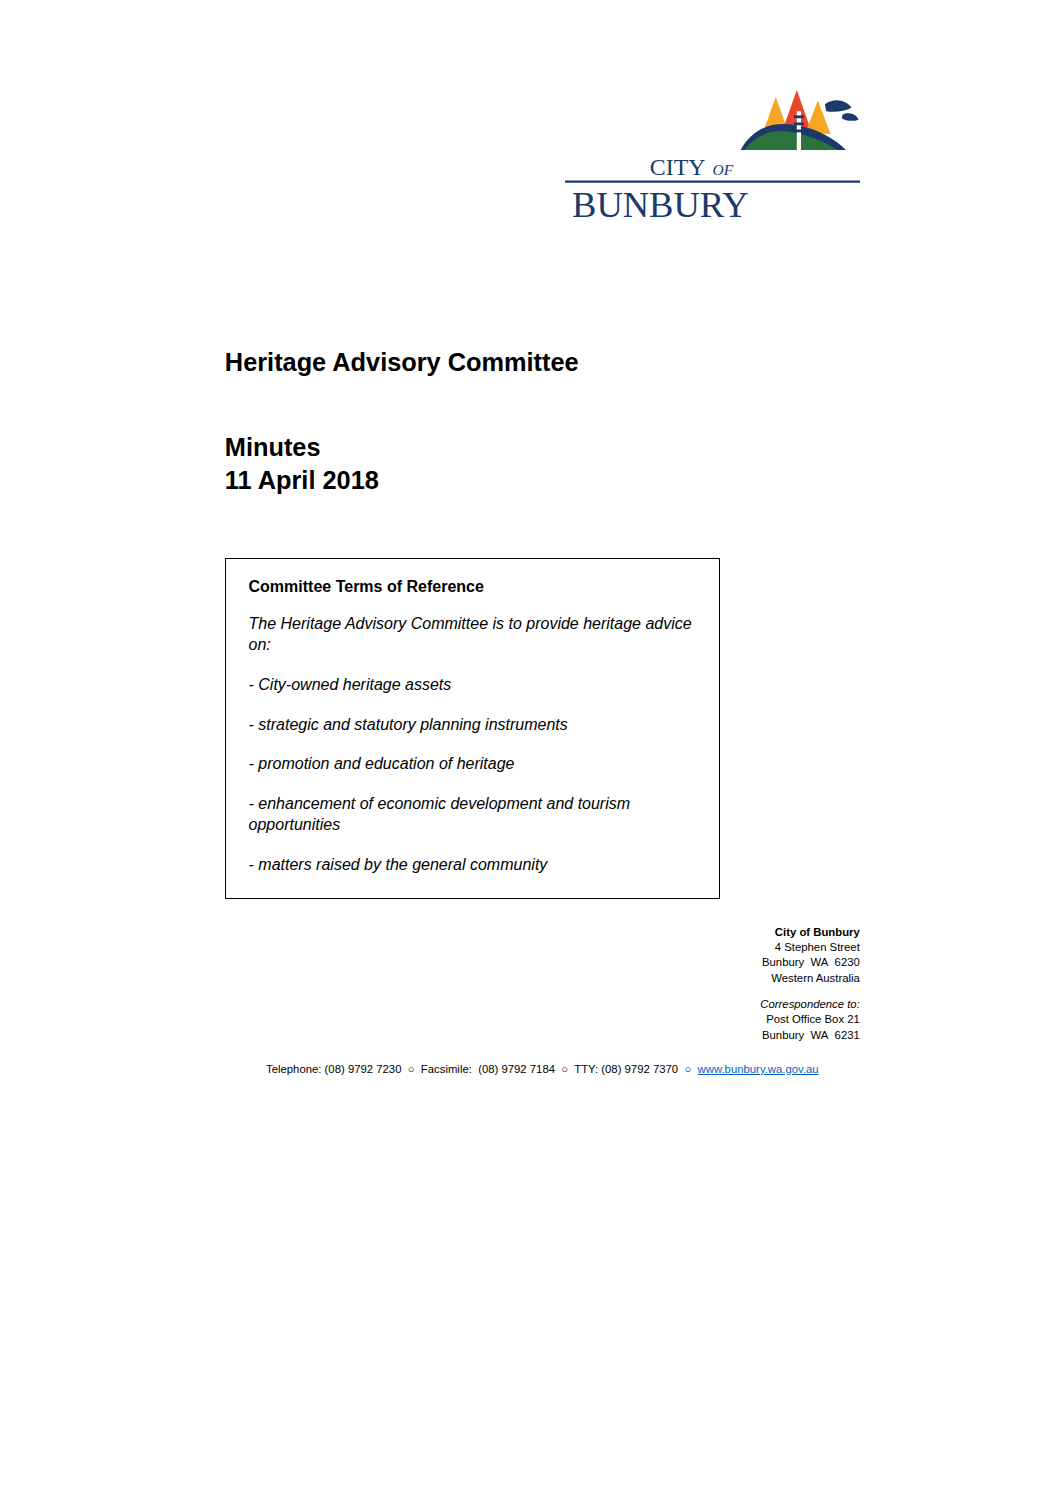Heritage Advisory Committee
Minutes
11 April 2018
Committee Terms of Reference
The Heritage Advisory Committee is to provide heritage advice on:
- City-owned heritage assets
- strategic and statutory planning instruments
- promotion and education of heritage
- enhancement of economic development and tourism opportunities
- matters raised by the general community
City of Bunbury
4 Stephen Street
Bunbury WA 6230
Western Australia
Correspondence to:
Post Office Box 21
Bunbury WA 6231
Telephone: (08) 9792 7230 ○ Facsimile: (08) 9792 7184 ○ TTY: (08) 9792 7370 ○ www.bunbury.wa.gov.au